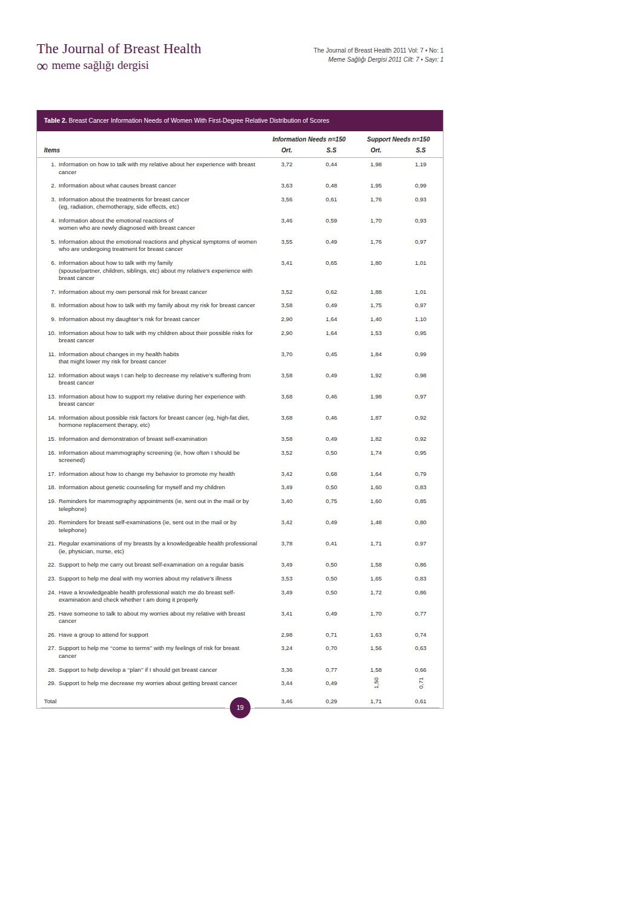The Journal of Breast Health
∞ meme sağlığı dergisi
The Journal of Breast Health 2011 Vol: 7 • No: 1
Meme Sağlığı Dergisi 2011 Cilt: 7 • Sayı: 1
Table 2. Breast Cancer Information Needs of Women With First-Degree Relative Distribution of Scores
| | Information Needs n=150 | Support Needs n=150 |
| --- | --- | --- |
| Items | Ort. | S.S | Ort. | S.S |
| 1. Information on how to talk with my relative about her experience with breast cancer | 3,72 | 0,44 | 1,98 | 1,19 |
| 2. Information about what causes breast cancer | 3,63 | 0,48 | 1,95 | 0,99 |
| 3. Information about the treatments for breast cancer (eg, radiation, chemotherapy, side effects, etc) | 3,56 | 0,61 | 1,76 | 0,93 |
| 4. Information about the emotional reactions of women who are newly diagnosed with breast cancer | 3,46 | 0,59 | 1,70 | 0,93 |
| 5. Information about the emotional reactions and physical symptoms of women who are undergoing treatment for breast cancer | 3,55 | 0,49 | 1,76 | 0,97 |
| 6. Information about how to talk with my family (spouse/partner, children, siblings, etc) about my relative’s experience with breast cancer | 3,41 | 0,65 | 1,80 | 1,01 |
| 7. Information about my own personal risk for breast cancer | 3,52 | 0,62 | 1,88 | 1,01 |
| 8. Information about how to talk with my family about my risk for breast cancer | 3,58 | 0,49 | 1,75 | 0,97 |
| 9. Information about my daughter’s risk for breast cancer | 2,90 | 1,64 | 1,40 | 1,10 |
| 10. Information about how to talk with my children about their possible risks for breast cancer | 2,90 | 1,64 | 1,53 | 0,95 |
| 11. Information about changes in my health habits that might lower my risk for breast cancer | 3,70 | 0,45 | 1,84 | 0,99 |
| 12. Information about ways I can help to decrease my relative’s suffering from breast cancer | 3,58 | 0,49 | 1,92 | 0,98 |
| 13. Information about how to support my relative during her experience with breast cancer | 3,68 | 0,46 | 1,98 | 0,97 |
| 14. Information about possible risk factors for breast cancer (eg, high-fat diet, hormone replacement therapy, etc) | 3,68 | 0,46 | 1,87 | 0,92 |
| 15. Information and demonstration of breast self-examination | 3,58 | 0,49 | 1,82 | 0,92 |
| 16. Information about mammography screening (ie, how often I should be screened) | 3,52 | 0,50 | 1,74 | 0,95 |
| 17. Information about how to change my behavior to promote my health | 3,42 | 0,68 | 1,64 | 0,79 |
| 18. Information about genetic counseling for myself and my children | 3,49 | 0,50 | 1,60 | 0,83 |
| 19. Reminders for mammography appointments (ie, sent out in the mail or by telephone) | 3,40 | 0,75 | 1,60 | 0,85 |
| 20. Reminders for breast self-examinations (ie, sent out in the mail or by telephone) | 3,42 | 0,49 | 1,48 | 0,80 |
| 21. Regular examinations of my breasts by a knowledgeable health professional (ie, physician, nurse, etc) | 3,78 | 0,41 | 1,71 | 0,97 |
| 22. Support to help me carry out breast self-examination on a regular basis | 3,49 | 0,50 | 1,58 | 0,86 |
| 23. Support to help me deal with my worries about my relative’s illness | 3,53 | 0,50 | 1,65 | 0,83 |
| 24. Have a knowledgeable health professional watch me do breast self-examination and check whether I am doing it properly | 3,49 | 0,50 | 1,72 | 0,86 |
| 25. Have someone to talk to about my worries about my relative with breast cancer | 3,41 | 0,49 | 1,70 | 0,77 |
| 26. Have a group to attend for support | 2,98 | 0,71 | 1,63 | 0,74 |
| 27. Support to help me ‘‘come to terms’’ with my feelings of risk for breast cancer | 3,24 | 0,70 | 1,56 | 0,63 |
| 28. Support to help develop a ‘‘plan’’ if I should get breast cancer | 3,36 | 0,77 | 1,58 | 0,66 |
| 29. Support to help me decrease my worries about getting breast cancer | 3,44 | 0,49 | 1,50 | 0,71 |
| Total | 3,46 | 0,29 | 1,71 | 0,61 |
19